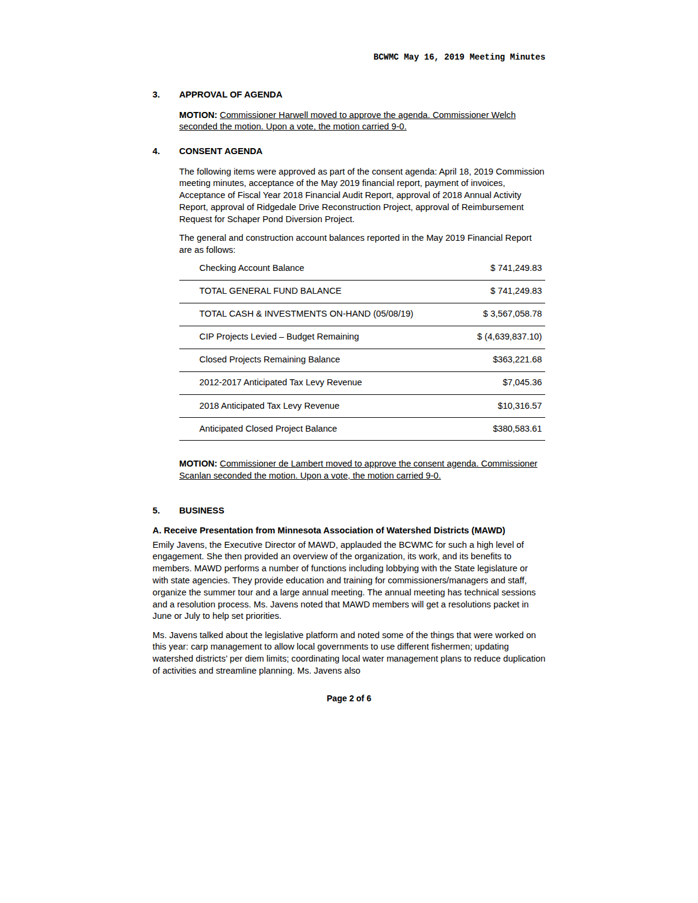BCWMC May 16, 2019 Meeting Minutes
3.
APPROVAL OF AGENDA
MOTION: Commissioner Harwell moved to approve the agenda. Commissioner Welch seconded the motion. Upon a vote, the motion carried 9-0.
4.
CONSENT AGENDA
The following items were approved as part of the consent agenda: April 18, 2019 Commission meeting minutes, acceptance of the May 2019 financial report, payment of invoices, Acceptance of Fiscal Year 2018 Financial Audit Report, approval of 2018 Annual Activity Report, approval of Ridgedale Drive Reconstruction Project, approval of Reimbursement Request for Schaper Pond Diversion Project.
The general and construction account balances reported in the May 2019 Financial Report are as follows:
| Checking Account Balance | $ 741,249.83 |
| TOTAL GENERAL FUND BALANCE | $ 741,249.83 |
| TOTAL CASH & INVESTMENTS ON-HAND (05/08/19) | $ 3,567,058.78 |
| CIP Projects Levied – Budget Remaining | $ (4,639,837.10) |
| Closed Projects Remaining Balance | $363,221.68 |
| 2012-2017 Anticipated Tax Levy Revenue | $7,045.36 |
| 2018 Anticipated Tax Levy Revenue | $10,316.57 |
| Anticipated Closed Project Balance | $380,583.61 |
MOTION: Commissioner de Lambert moved to approve the consent agenda. Commissioner Scanlan seconded the motion. Upon a vote, the motion carried 9-0.
5.
BUSINESS
A. Receive Presentation from Minnesota Association of Watershed Districts (MAWD)
Emily Javens, the Executive Director of MAWD, applauded the BCWMC for such a high level of engagement. She then provided an overview of the organization, its work, and its benefits to members. MAWD performs a number of functions including lobbying with the State legislature or with state agencies. They provide education and training for commissioners/managers and staff, organize the summer tour and a large annual meeting. The annual meeting has technical sessions and a resolution process. Ms. Javens noted that MAWD members will get a resolutions packet in June or July to help set priorities.
Ms. Javens talked about the legislative platform and noted some of the things that were worked on this year: carp management to allow local governments to use different fishermen; updating watershed districts’ per diem limits; coordinating local water management plans to reduce duplication of activities and streamline planning. Ms. Javens also
Page 2 of 6